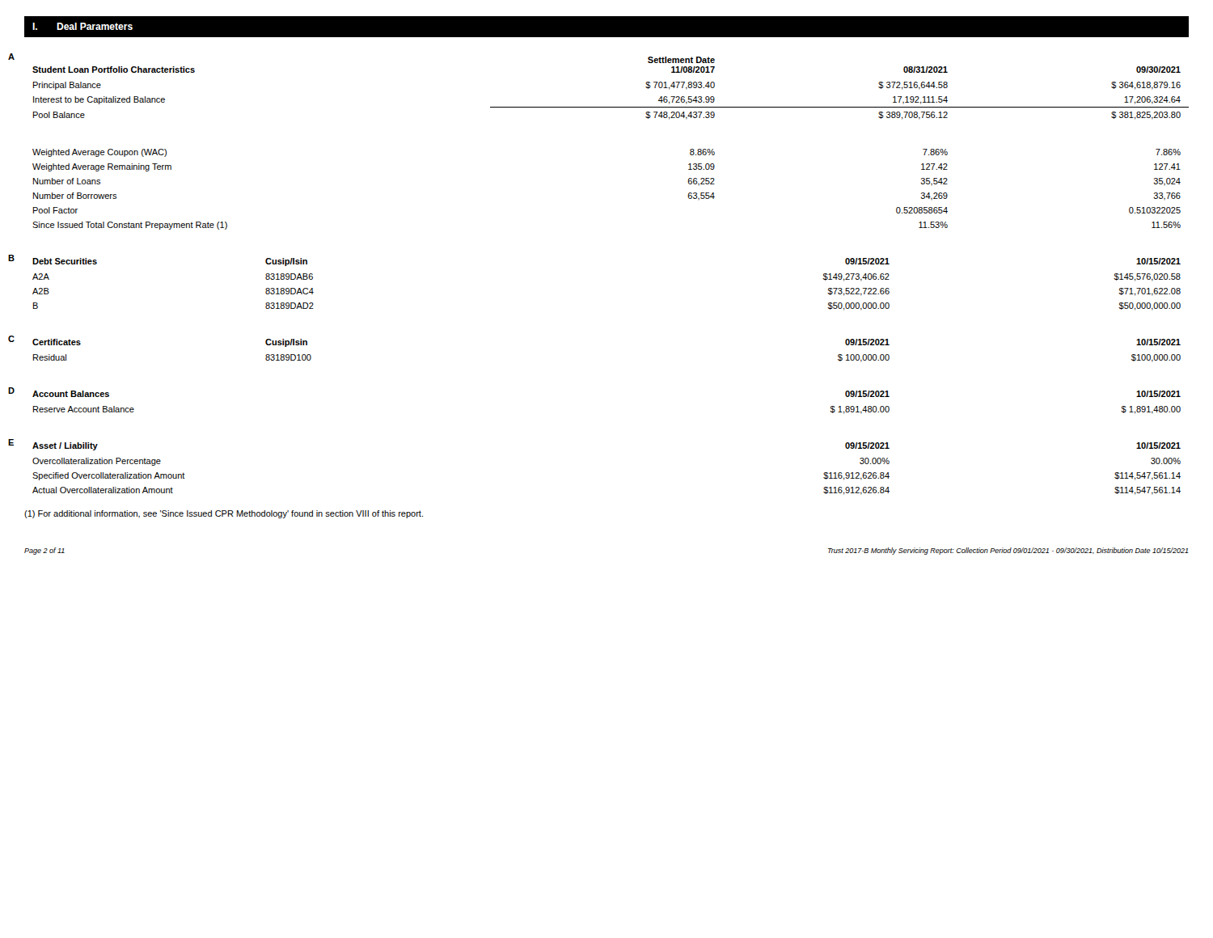I. Deal Parameters
A
| Student Loan Portfolio Characteristics | Settlement Date 11/08/2017 | 08/31/2021 | 09/30/2021 |
| --- | --- | --- | --- |
| Principal Balance | $ 701,477,893.40 | $ 372,516,644.58 | $ 364,618,879.16 |
| Interest to be Capitalized Balance | 46,726,543.99 | 17,192,111.54 | 17,206,324.64 |
| Pool Balance | $ 748,204,437.39 | $ 389,708,756.12 | $ 381,825,203.80 |
| Weighted Average Coupon (WAC) | 8.86% | 7.86% | 7.86% |
| Weighted Average Remaining Term | 135.09 | 127.42 | 127.41 |
| Number of Loans | 66,252 | 35,542 | 35,024 |
| Number of Borrowers | 63,554 | 34,269 | 33,766 |
| Pool Factor | | 0.520858654 | 0.510322025 |
| Since Issued Total Constant Prepayment Rate (1) | | 11.53% | 11.56% |
B
| Debt Securities | Cusip/Isin | 09/15/2021 | 10/15/2021 |
| --- | --- | --- | --- |
| A2A | 83189DAB6 | $149,273,406.62 | $145,576,020.58 |
| A2B | 83189DAC4 | $73,522,722.66 | $71,701,622.08 |
| B | 83189DAD2 | $50,000,000.00 | $50,000,000.00 |
C
| Certificates | Cusip/Isin | 09/15/2021 | 10/15/2021 |
| --- | --- | --- | --- |
| Residual | 83189D100 | $ 100,000.00 | $100,000.00 |
D
| Account Balances | 09/15/2021 | 10/15/2021 |
| --- | --- | --- |
| Reserve Account Balance | $ 1,891,480.00 | $ 1,891,480.00 |
E
| Asset / Liability | 09/15/2021 | 10/15/2021 |
| --- | --- | --- |
| Overcollateralization Percentage | 30.00% | 30.00% |
| Specified Overcollateralization Amount | $116,912,626.84 | $114,547,561.14 |
| Actual Overcollateralization Amount | $116,912,626.84 | $114,547,561.14 |
(1) For additional information, see 'Since Issued CPR Methodology' found in section VIII of this report.
Page 2 of 11 Trust 2017-B Monthly Servicing Report: Collection Period 09/01/2021 - 09/30/2021, Distribution Date 10/15/2021